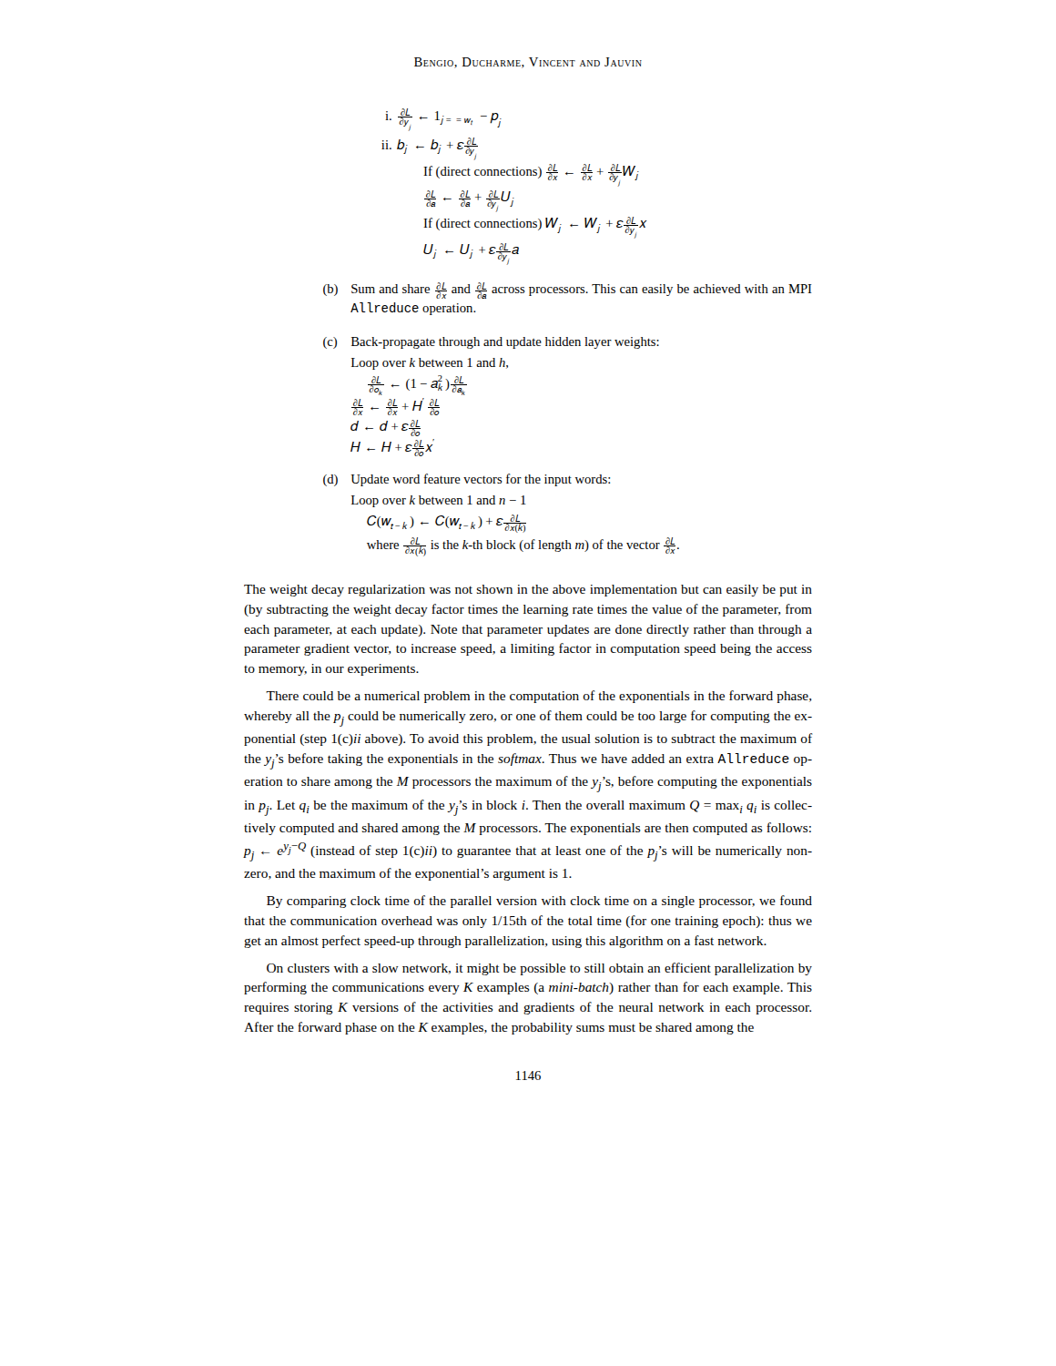Bengio, Ducharme, Vincent and Jauvin
i. ∂L∂yj ← 1j==wt − pj
ii. bj←bj+ε ∂L∂yj
If (direct connections) ∂L∂x ← ∂L∂x + ∂L∂yj Wj
∂L∂a ← ∂L∂a + ∂L∂yj Uj
If (direct connections) Wj←Wj+ε ∂L∂yj x
Uj←Uj+ε ∂L∂yj a
(b)
Sum and share ∂L∂x and ∂L∂a across processors. This can easily be achieved with an MPI Allreduce operation.
(c)
Back-propagate through and update hidden layer weights:
Loop over k between 1 and h,
∂L∂ok ← (1−ak2) ∂L∂ak
∂L∂x ← ∂L∂x + H′ ∂L∂o
d←d+ε ∂L∂o
H←H+ε ∂L∂o x′
(d)
Update word feature vectors for the input words:
Loop over k between 1 and n − 1
C(wt−k) ← C(wt−k) +ε ∂L∂x(k)
where ∂L∂x(k) is the k-th block (of length m) of the vector ∂L∂x.
The weight decay regularization was not shown in the above implementation but can easily be put in (by subtracting the weight decay factor times the learning rate times the value of the parameter, from each parameter, at each update). Note that parameter updates are done directly rather than through a parameter gradient vector, to increase speed, a limiting factor in computation speed being the access to memory, in our experiments.
There could be a numerical problem in the computation of the exponentials in the forward phase, whereby all the pj could be numerically zero, or one of them could be too large for computing the exponential (step 1(c)ii above). To avoid this problem, the usual solution is to subtract the maximum of the yj’s before taking the exponentials in the softmax. Thus we have added an extra Allreduce operation to share among the M processors the maximum of the yj’s, before computing the exponentials in pj. Let qi be the maximum of the yj’s in block i. Then the overall maximum Q = maxi qi is collectively computed and shared among the M processors. The exponentials are then computed as follows: pj ← eyj−Q (instead of step 1(c)ii) to guarantee that at least one of the pj’s will be numerically non-zero, and the maximum of the exponential’s argument is 1.
By comparing clock time of the parallel version with clock time on a single processor, we found that the communication overhead was only 1/15th of the total time (for one training epoch): thus we get an almost perfect speed-up through parallelization, using this algorithm on a fast network.
On clusters with a slow network, it might be possible to still obtain an efficient parallelization by performing the communications every K examples (a mini-batch) rather than for each example. This requires storing K versions of the activities and gradients of the neural network in each processor. After the forward phase on the K examples, the probability sums must be shared among the
1146